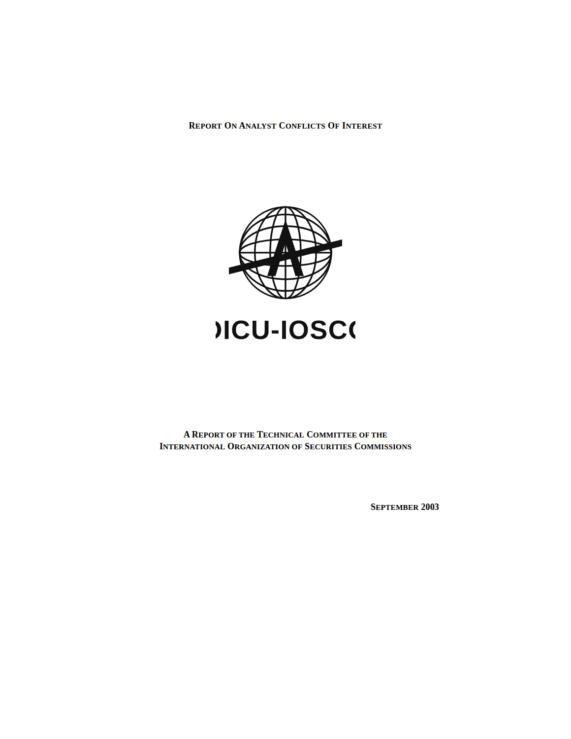REPORT ON ANALYST CONFLICTS OF INTEREST
A REPORT OF THE TECHNICAL COMMITTEE OF THE
INTERNATIONAL ORGANIZATION OF SECURITIES COMMISSIONS
SEPTEMBER 2003